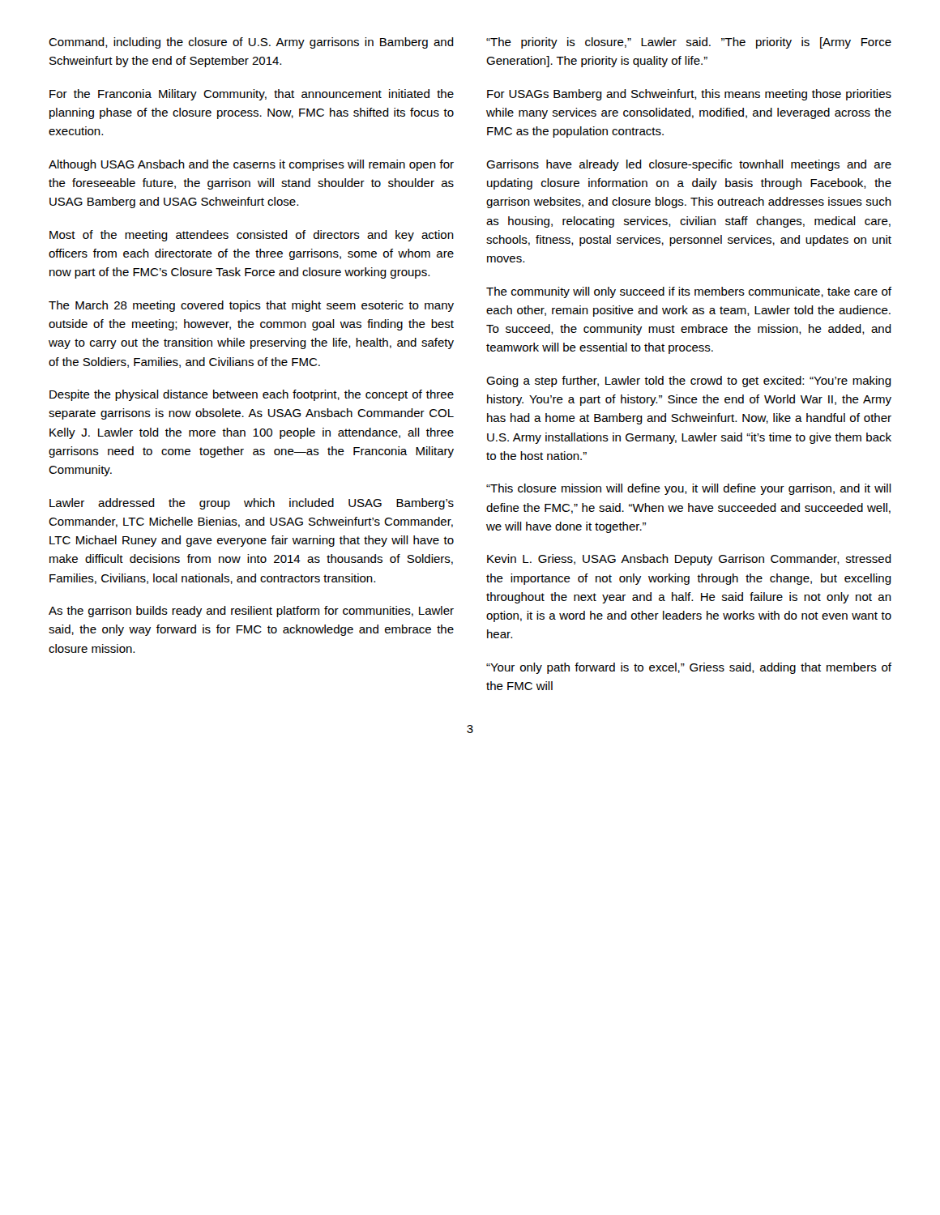Command, including the closure of U.S. Army garrisons in Bamberg and Schweinfurt by the end of September 2014.
For the Franconia Military Community, that announcement initiated the planning phase of the closure process. Now, FMC has shifted its focus to execution.
Although USAG Ansbach and the caserns it comprises will remain open for the foreseeable future, the garrison will stand shoulder to shoulder as USAG Bamberg and USAG Schweinfurt close.
Most of the meeting attendees consisted of directors and key action officers from each directorate of the three garrisons, some of whom are now part of the FMC’s Closure Task Force and closure working groups.
The March 28 meeting covered topics that might seem esoteric to many outside of the meeting; however, the common goal was finding the best way to carry out the transition while preserving the life, health, and safety of the Soldiers, Families, and Civilians of the FMC.
Despite the physical distance between each footprint, the concept of three separate garrisons is now obsolete. As USAG Ansbach Commander COL Kelly J. Lawler told the more than 100 people in attendance, all three garrisons need to come together as one—as the Franconia Military Community.
Lawler addressed the group which included USAG Bamberg’s Commander, LTC Michelle Bienias, and USAG Schweinfurt’s Commander, LTC Michael Runey and gave everyone fair warning that they will have to make difficult decisions from now into 2014 as thousands of Soldiers, Families, Civilians, local nationals, and contractors transition.
As the garrison builds ready and resilient platform for communities, Lawler said, the only way forward is for FMC to acknowledge and embrace the closure mission.
“The priority is closure,” Lawler said. ”The priority is [Army Force Generation]. The priority is quality of life.”
For USAGs Bamberg and Schweinfurt, this means meeting those priorities while many services are consolidated, modified, and leveraged across the FMC as the population contracts.
Garrisons have already led closure-specific townhall meetings and are updating closure information on a daily basis through Facebook, the garrison websites, and closure blogs. This outreach addresses issues such as housing, relocating services, civilian staff changes, medical care, schools, fitness, postal services, personnel services, and updates on unit moves.
The community will only succeed if its members communicate, take care of each other, remain positive and work as a team, Lawler told the audience. To succeed, the community must embrace the mission, he added, and teamwork will be essential to that process.
Going a step further, Lawler told the crowd to get excited: “You’re making history. You’re a part of history.” Since the end of World War II, the Army has had a home at Bamberg and Schweinfurt. Now, like a handful of other U.S. Army installations in Germany, Lawler said “it’s time to give them back to the host nation.”
“This closure mission will define you, it will define your garrison, and it will define the FMC,” he said. “When we have succeeded and succeeded well, we will have done it together.”
Kevin L. Griess, USAG Ansbach Deputy Garrison Commander, stressed the importance of not only working through the change, but excelling throughout the next year and a half. He said failure is not only not an option, it is a word he and other leaders he works with do not even want to hear.
“Your only path forward is to excel,” Griess said, adding that members of the FMC will
3